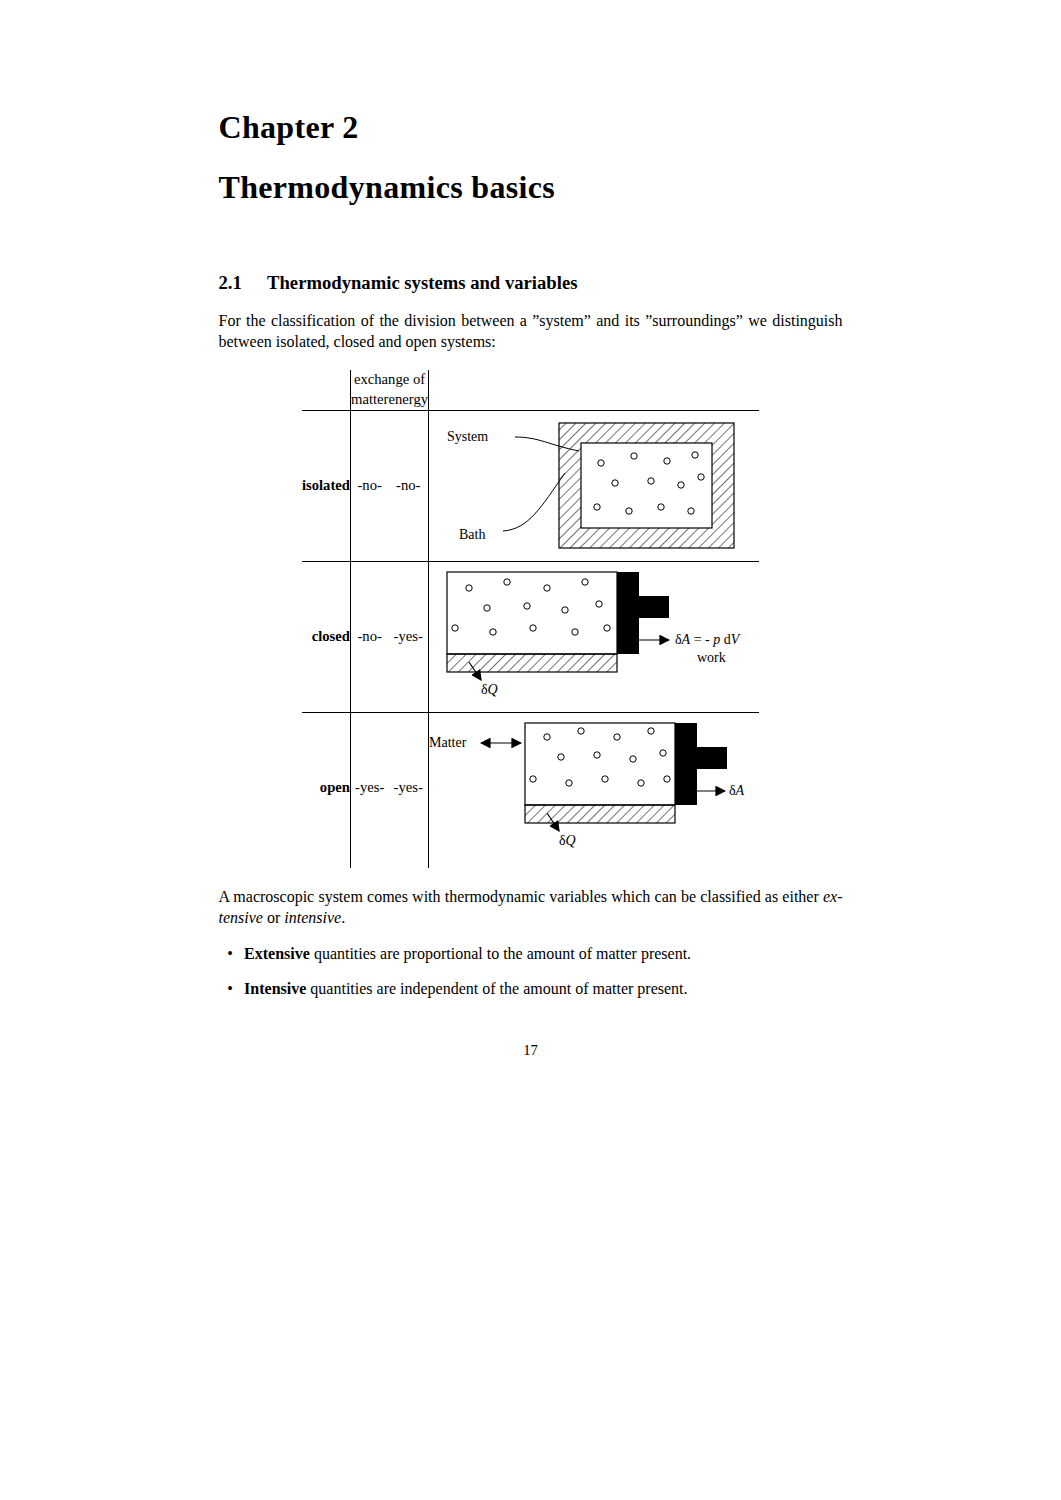Chapter 2
Thermodynamics basics
2.1 Thermodynamic systems and variables
For the classification of the division between a ”system” and its ”surroundings” we distinguish between isolated, closed and open systems:
| | exchange of | |
| | matter | energy | |
| isolated | -no- | -no- | System Bath |
| closed | -no- | -yes- | δ A = - p d V work δ Q |
| open | -yes- | -yes- | Matter δ A δ Q |
A macroscopic system comes with thermodynamic variables which can be classified as either extensive or intensive.
Extensive quantities are proportional to the amount of matter present.
Intensive quantities are independent of the amount of matter present.
17